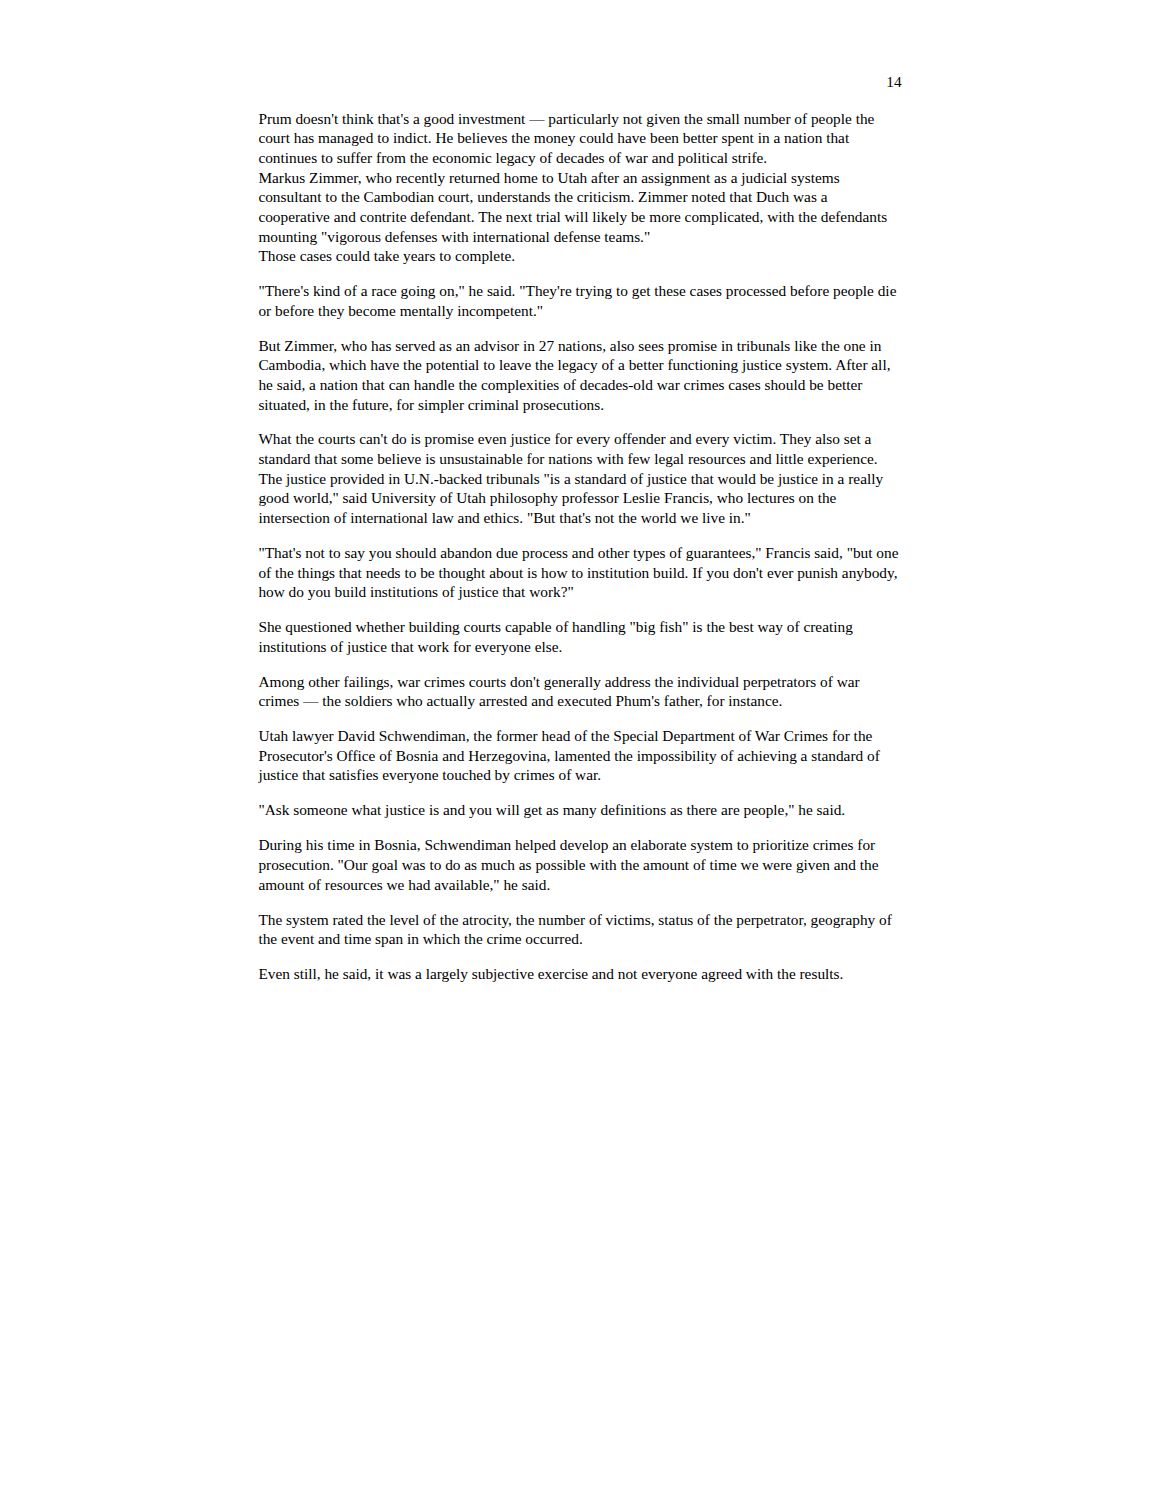14
Prum doesn't think that's a good investment — particularly not given the small number of people the court has managed to indict. He believes the money could have been better spent in a nation that continues to suffer from the economic legacy of decades of war and political strife.
Markus Zimmer, who recently returned home to Utah after an assignment as a judicial systems consultant to the Cambodian court, understands the criticism. Zimmer noted that Duch was a cooperative and contrite defendant. The next trial will likely be more complicated, with the defendants mounting "vigorous defenses with international defense teams."
Those cases could take years to complete.
"There's kind of a race going on," he said. "They're trying to get these cases processed before people die or before they become mentally incompetent."
But Zimmer, who has served as an advisor in 27 nations, also sees promise in tribunals like the one in Cambodia, which have the potential to leave the legacy of a better functioning justice system. After all, he said, a nation that can handle the complexities of decades-old war crimes cases should be better situated, in the future, for simpler criminal prosecutions.
What the courts can't do is promise even justice for every offender and every victim. They also set a standard that some believe is unsustainable for nations with few legal resources and little experience.
The justice provided in U.N.-backed tribunals "is a standard of justice that would be justice in a really good world," said University of Utah philosophy professor Leslie Francis, who lectures on the intersection of international law and ethics. "But that's not the world we live in."
"That's not to say you should abandon due process and other types of guarantees," Francis said, "but one of the things that needs to be thought about is how to institution build. If you don't ever punish anybody, how do you build institutions of justice that work?"
She questioned whether building courts capable of handling "big fish" is the best way of creating institutions of justice that work for everyone else.
Among other failings, war crimes courts don't generally address the individual perpetrators of war crimes — the soldiers who actually arrested and executed Phum's father, for instance.
Utah lawyer David Schwendiman, the former head of the Special Department of War Crimes for the Prosecutor's Office of Bosnia and Herzegovina, lamented the impossibility of achieving a standard of justice that satisfies everyone touched by crimes of war.
"Ask someone what justice is and you will get as many definitions as there are people," he said.
During his time in Bosnia, Schwendiman helped develop an elaborate system to prioritize crimes for prosecution. "Our goal was to do as much as possible with the amount of time we were given and the amount of resources we had available," he said.
The system rated the level of the atrocity, the number of victims, status of the perpetrator, geography of the event and time span in which the crime occurred.
Even still, he said, it was a largely subjective exercise and not everyone agreed with the results.